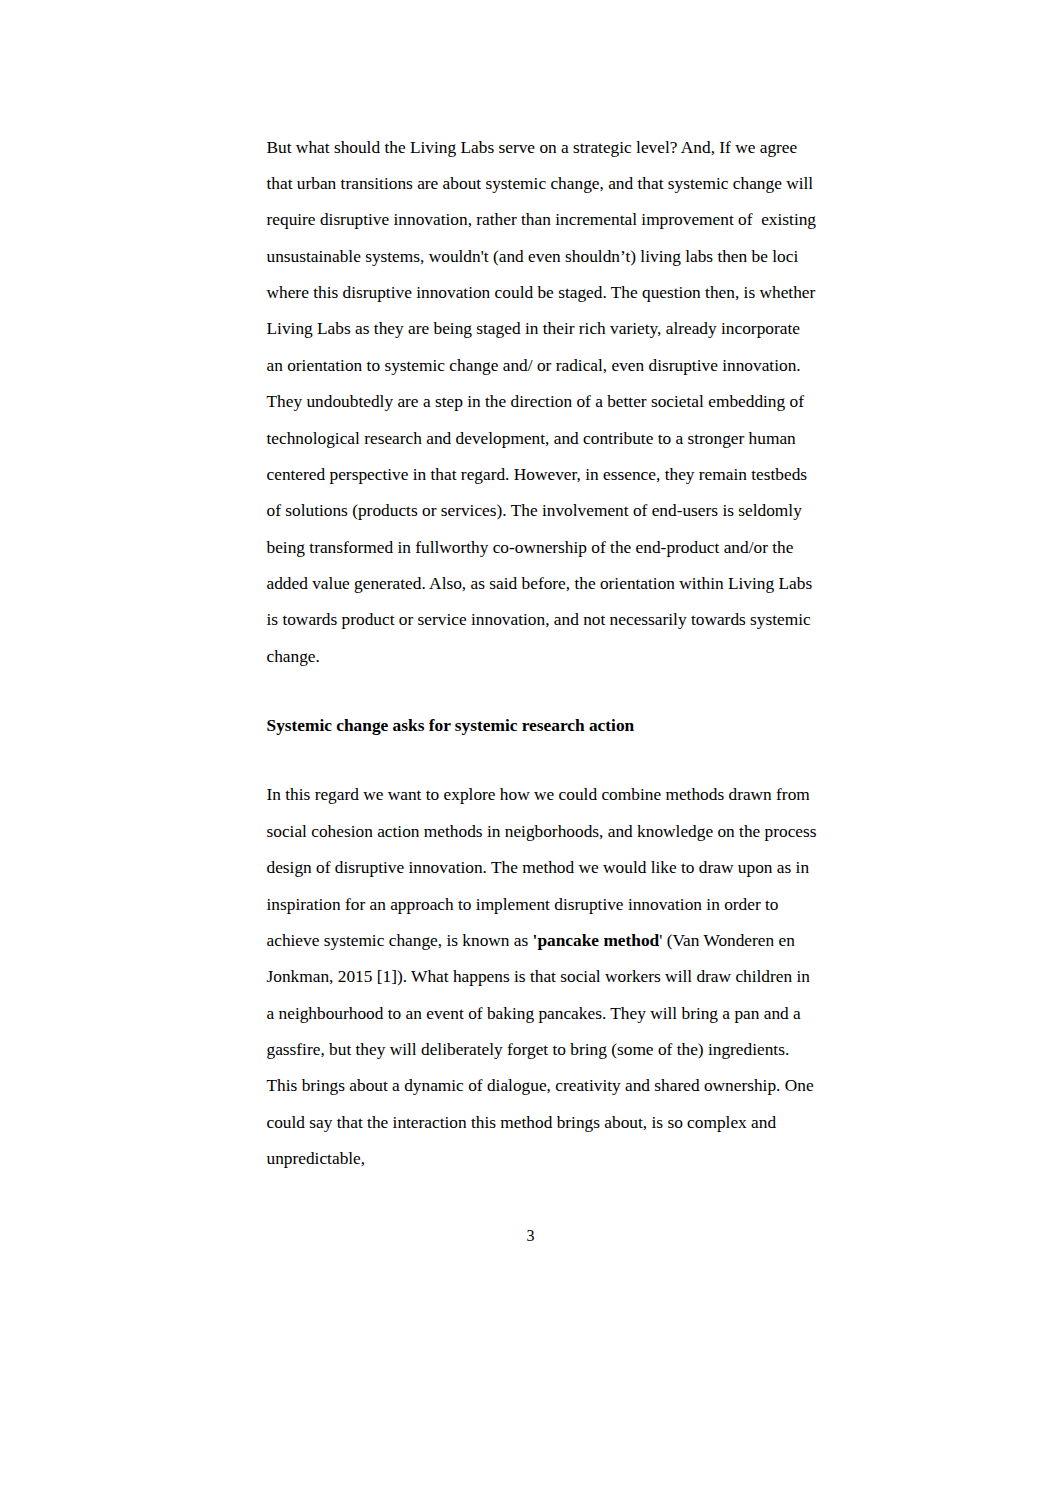But what should the Living Labs serve on a strategic level? And, If we agree that urban transitions are about systemic change, and that systemic change will require disruptive innovation, rather than incremental improvement of existing unsustainable systems, wouldn't (and even shouldn’t) living labs then be loci where this disruptive innovation could be staged. The question then, is whether Living Labs as they are being staged in their rich variety, already incorporate an orientation to systemic change and/ or radical, even disruptive innovation. They undoubtedly are a step in the direction of a better societal embedding of technological research and development, and contribute to a stronger human centered perspective in that regard. However, in essence, they remain testbeds of solutions (products or services). The involvement of end-users is seldomly being transformed in fullworthy co-ownership of the end-product and/or the added value generated. Also, as said before, the orientation within Living Labs is towards product or service innovation, and not necessarily towards systemic change.
Systemic change asks for systemic research action
In this regard we want to explore how we could combine methods drawn from social cohesion action methods in neigborhoods, and knowledge on the process design of disruptive innovation. The method we would like to draw upon as in inspiration for an approach to implement disruptive innovation in order to achieve systemic change, is known as 'pancake method' (Van Wonderen en Jonkman, 2015 [1]). What happens is that social workers will draw children in a neighbourhood to an event of baking pancakes. They will bring a pan and a gassfire, but they will deliberately forget to bring (some of the) ingredients. This brings about a dynamic of dialogue, creativity and shared ownership. One could say that the interaction this method brings about, is so complex and unpredictable,
3